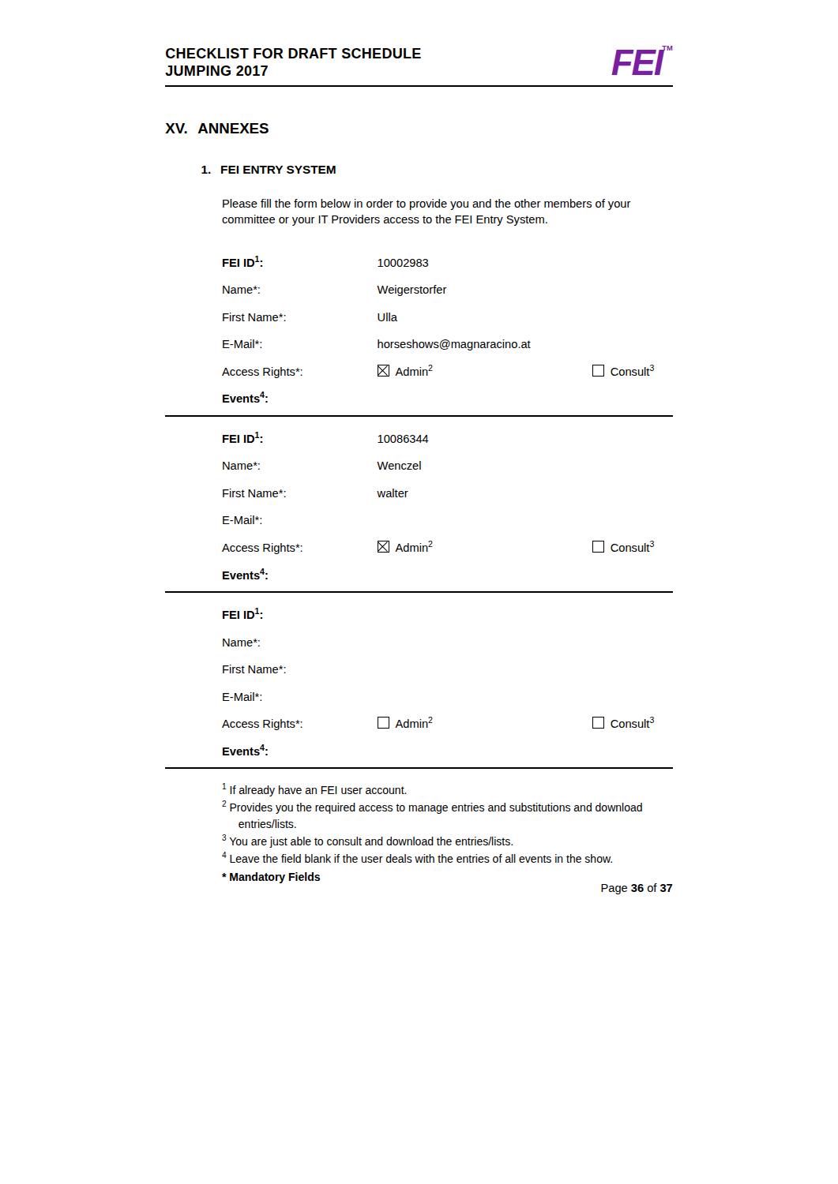CHECKLIST FOR DRAFT SCHEDULE
JUMPING 2017
FEI TM
XV. ANNEXES
1. FEI ENTRY SYSTEM
Please fill the form below in order to provide you and the other members of your committee or your IT Providers access to the FEI Entry System.
FEI ID1:
10002983
Name*:
Weigerstorfer
First Name*:
Ulla
E-Mail*:
horseshows@magnaracino.at
Access Rights*:
Admin2
Consult3
Events4:
FEI ID1:
10086344
Name*:
Wenczel
First Name*:
walter
E-Mail*:
Access Rights*:
Admin2
Consult3
Events4:
FEI ID1:
Name*:
First Name*:
E-Mail*:
Access Rights*:
Admin2
Consult3
Events4:
1 If already have an FEI user account.
2 Provides you the required access to manage entries and substitutions and download
entries/lists.
3 You are just able to consult and download the entries/lists.
4 Leave the field blank if the user deals with the entries of all events in the show.
* Mandatory Fields
Page 36 of 37